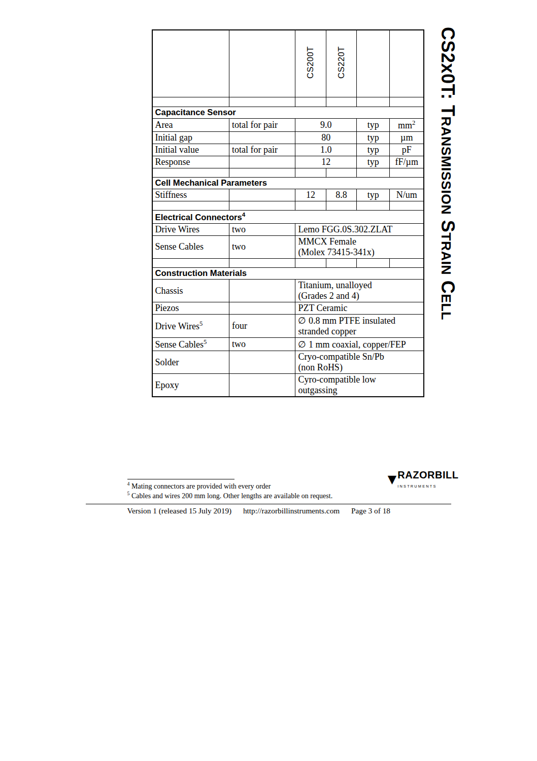CS2x0T: TRANSMISSION STRAIN CELL
| | | CS200T | CS220T | | |
| Capacitance Sensor |
| Area | total for pair | 9.0 | typ | mm 2 |
| Initial gap | | 80 | typ | µm |
| Initial value | total for pair | 1.0 | typ | pF |
| Response | | 12 | typ | fF/µm |
| Cell Mechanical Parameters |
| Stiffness | | 12 | 8.8 | typ | N/um |
| Electrical Connectors 4 |
| Drive Wires | two | Lemo FGG.0S.302.ZLAT |
| Sense Cables | two | MMCX Female (Molex 73415-341x) |
| Construction Materials |
| Chassis | | Titanium, unalloyed (Grades 2 and 4) |
| Piezos | | PZT Ceramic |
| Drive Wires 5 | four | ∅ 0.8 mm PTFE insulated stranded copper |
| Sense Cables 5 | two | ∅ 1 mm coaxial, copper/FEP |
| Solder | | Cryo-compatible Sn/Pb (non RoHS) |
| Epoxy | | Cyro-compatible low outgassing |
▶RAZORBILL
INSTRUMENTS
4 Mating connectors are provided with every order
5 Cables and wires 200 mm long. Other lengths are available on request.
Version 1 (released 15 July 2019) http://razorbillinstruments.com Page 3 of 18